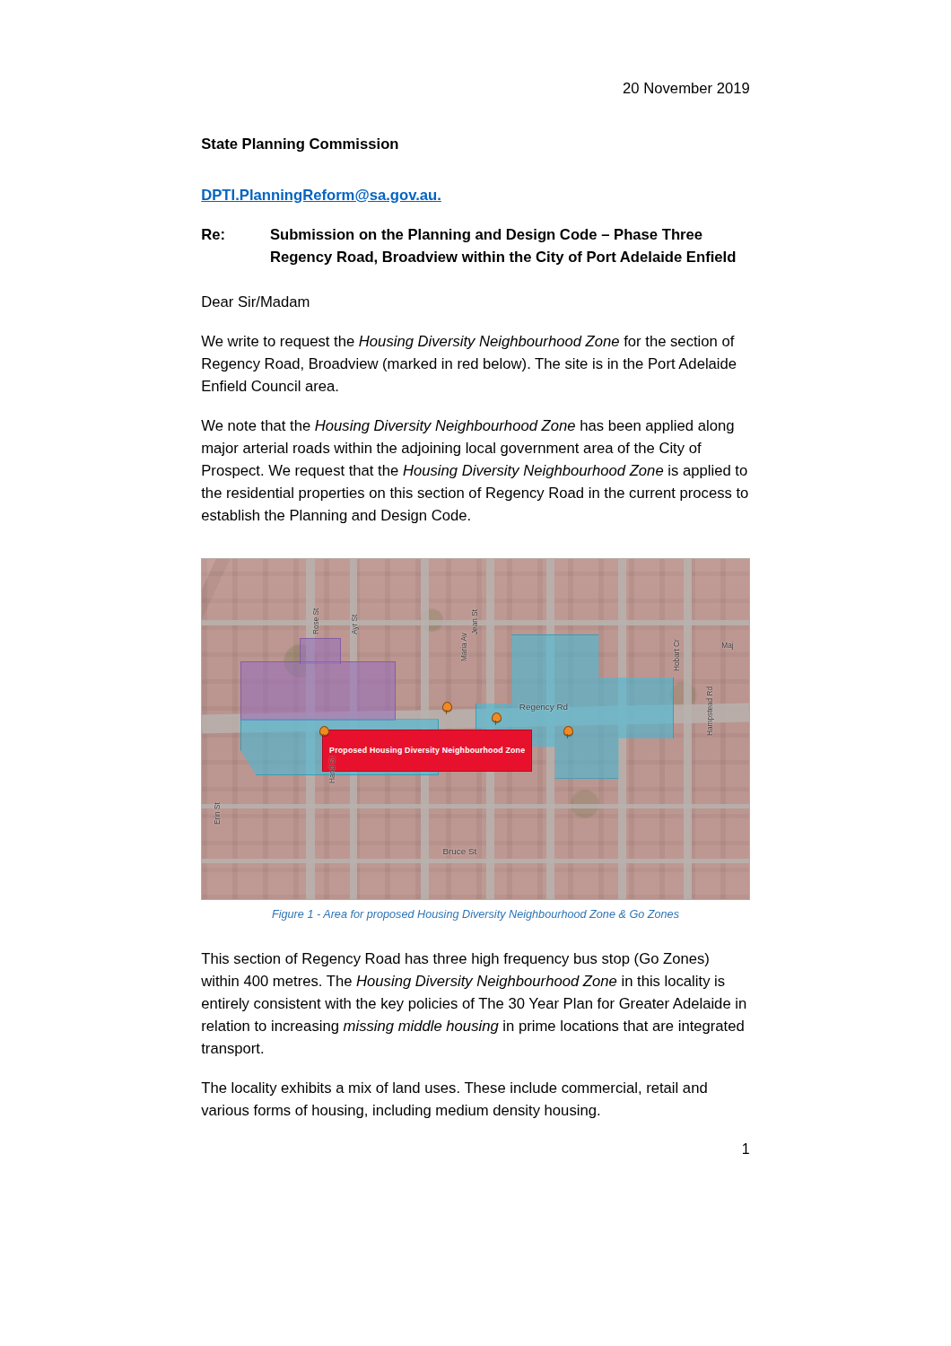20 November 2019
State Planning Commission
DPTI.PlanningReform@sa.gov.au.
| Re: | Submission on the Planning and Design Code – Phase Three |
| | Regency Road, Broadview within the City of Port Adelaide Enfield |
Dear Sir/Madam
We write to request the Housing Diversity Neighbourhood Zone for the section of Regency Road, Broadview (marked in red below). The site is in the Port Adelaide Enfield Council area.
We note that the Housing Diversity Neighbourhood Zone has been applied along major arterial roads within the adjoining local government area of the City of Prospect. We request that the Housing Diversity Neighbourhood Zone is applied to the residential properties on this section of Regency Road in the current process to establish the Planning and Design Code.
Proposed Housing Diversity Neighbourhood Zone
Regency Rd Bruce St Erin St Hampstead Rd Hobart Cr Jean St Maria Av Rose St Ayr St Hand St Maj
Figure 1 - Area for proposed Housing Diversity Neighbourhood Zone & Go Zones
This section of Regency Road has three high frequency bus stop (Go Zones) within 400 metres. The Housing Diversity Neighbourhood Zone in this locality is entirely consistent with the key policies of The 30 Year Plan for Greater Adelaide in relation to increasing missing middle housing in prime locations that are integrated transport.
The locality exhibits a mix of land uses. These include commercial, retail and various forms of housing, including medium density housing.
1